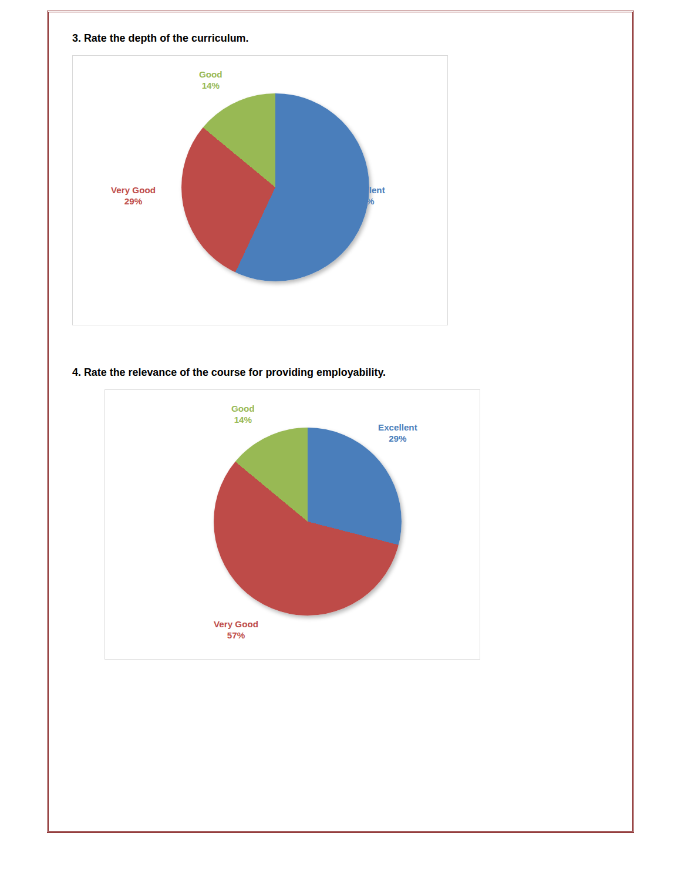3. Rate the depth of the curriculum.
Good
14%
Very Good
29%
Excellent
57%
4. Rate the relevance of the course for providing employability.
Good
14%
Excellent
29%
Very Good
57%